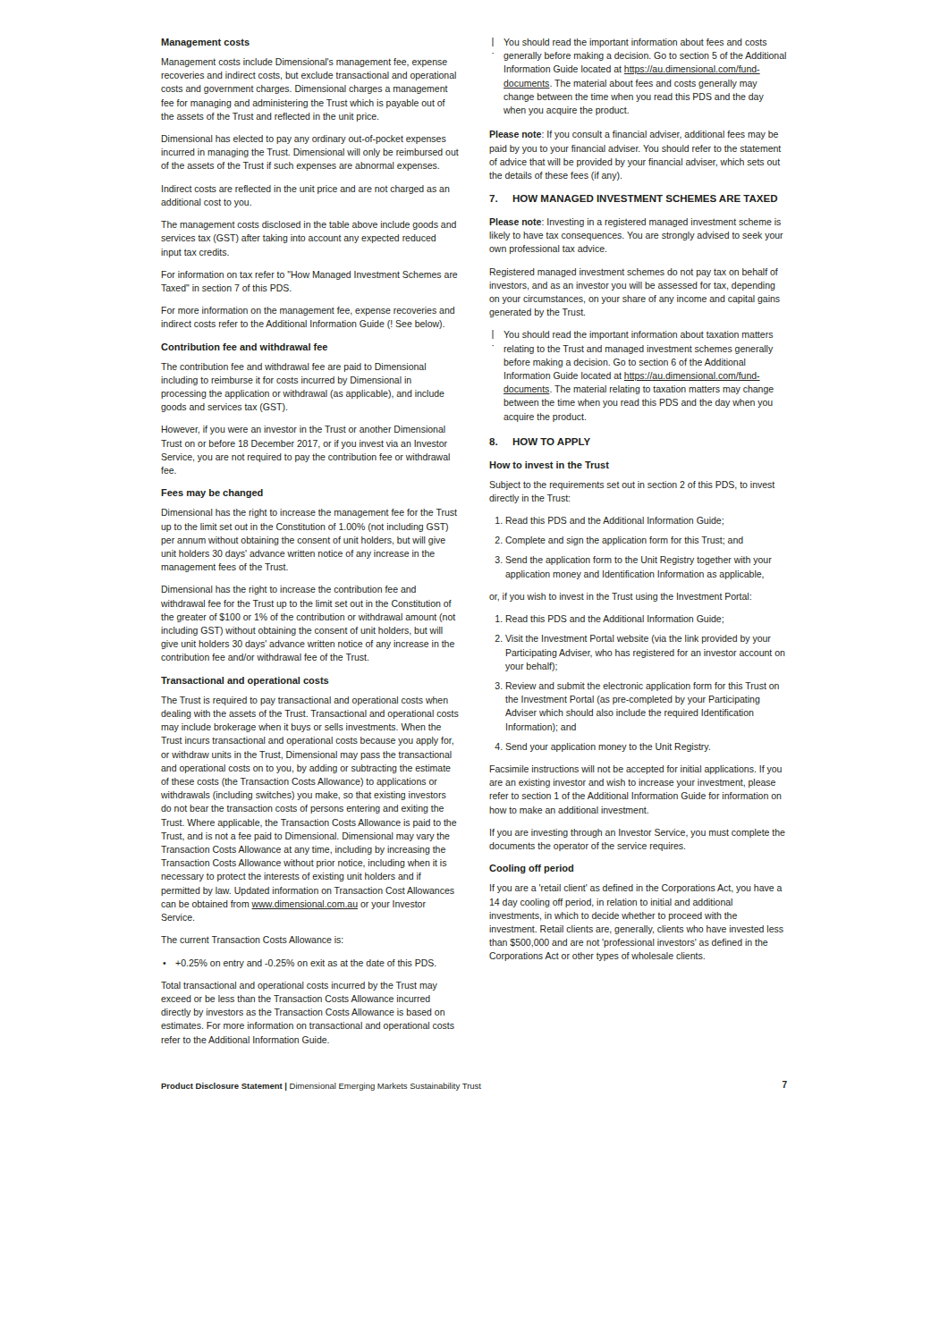Management costs
Management costs include Dimensional's management fee, expense recoveries and indirect costs, but exclude transactional and operational costs and government charges. Dimensional charges a management fee for managing and administering the Trust which is payable out of the assets of the Trust and reflected in the unit price.
Dimensional has elected to pay any ordinary out-of-pocket expenses incurred in managing the Trust. Dimensional will only be reimbursed out of the assets of the Trust if such expenses are abnormal expenses.
Indirect costs are reflected in the unit price and are not charged as an additional cost to you.
The management costs disclosed in the table above include goods and services tax (GST) after taking into account any expected reduced input tax credits.
For information on tax refer to "How Managed Investment Schemes are Taxed" in section 7 of this PDS.
For more information on the management fee, expense recoveries and indirect costs refer to the Additional Information Guide (! See below).
Contribution fee and withdrawal fee
The contribution fee and withdrawal fee are paid to Dimensional including to reimburse it for costs incurred by Dimensional in processing the application or withdrawal (as applicable), and include goods and services tax (GST).
However, if you were an investor in the Trust or another Dimensional Trust on or before 18 December 2017, or if you invest via an Investor Service, you are not required to pay the contribution fee or withdrawal fee.
Fees may be changed
Dimensional has the right to increase the management fee for the Trust up to the limit set out in the Constitution of 1.00% (not including GST) per annum without obtaining the consent of unit holders, but will give unit holders 30 days' advance written notice of any increase in the management fees of the Trust.
Dimensional has the right to increase the contribution fee and withdrawal fee for the Trust up to the limit set out in the Constitution of the greater of $100 or 1% of the contribution or withdrawal amount (not including GST) without obtaining the consent of unit holders, but will give unit holders 30 days' advance written notice of any increase in the contribution fee and/or withdrawal fee of the Trust.
Transactional and operational costs
The Trust is required to pay transactional and operational costs when dealing with the assets of the Trust. Transactional and operational costs may include brokerage when it buys or sells investments. When the Trust incurs transactional and operational costs because you apply for, or withdraw units in the Trust, Dimensional may pass the transactional and operational costs on to you, by adding or subtracting the estimate of these costs (the Transaction Costs Allowance) to applications or withdrawals (including switches) you make, so that existing investors do not bear the transaction costs of persons entering and exiting the Trust. Where applicable, the Transaction Costs Allowance is paid to the Trust, and is not a fee paid to Dimensional. Dimensional may vary the Transaction Costs Allowance at any time, including by increasing the Transaction Costs Allowance without prior notice, including when it is necessary to protect the interests of existing unit holders and if permitted by law. Updated information on Transaction Cost Allowances can be obtained from www.dimensional.com.au or your Investor Service.
The current Transaction Costs Allowance is:
+0.25% on entry and -0.25% on exit as at the date of this PDS.
Total transactional and operational costs incurred by the Trust may exceed or be less than the Transaction Costs Allowance incurred directly by investors as the Transaction Costs Allowance is based on estimates. For more information on transactional and operational costs refer to the Additional Information Guide.
| ·
You should read the important information about fees and costs generally before making a decision. Go to section 5 of the Additional Information Guide located at https://au.dimensional.com/fund-documents. The material about fees and costs generally may change between the time when you read this PDS and the day when you acquire the product.
Please note: If you consult a financial adviser, additional fees may be paid by you to your financial adviser. You should refer to the statement of advice that will be provided by your financial adviser, which sets out the details of these fees (if any).
7. HOW MANAGED INVESTMENT SCHEMES ARE TAXED
Please note: Investing in a registered managed investment scheme is likely to have tax consequences. You are strongly advised to seek your own professional tax advice.
Registered managed investment schemes do not pay tax on behalf of investors, and as an investor you will be assessed for tax, depending on your circumstances, on your share of any income and capital gains generated by the Trust.
| ·
You should read the important information about taxation matters relating to the Trust and managed investment schemes generally before making a decision. Go to section 6 of the Additional Information Guide located at https://au.dimensional.com/fund-documents. The material relating to taxation matters may change between the time when you read this PDS and the day when you acquire the product.
8. HOW TO APPLY
How to invest in the Trust
Subject to the requirements set out in section 2 of this PDS, to invest directly in the Trust:
Read this PDS and the Additional Information Guide;
Complete and sign the application form for this Trust; and
Send the application form to the Unit Registry together with your application money and Identification Information as applicable,
or, if you wish to invest in the Trust using the Investment Portal:
Read this PDS and the Additional Information Guide;
Visit the Investment Portal website (via the link provided by your Participating Adviser, who has registered for an investor account on your behalf);
Review and submit the electronic application form for this Trust on the Investment Portal (as pre-completed by your Participating Adviser which should also include the required Identification Information); and
Send your application money to the Unit Registry.
Facsimile instructions will not be accepted for initial applications. If you are an existing investor and wish to increase your investment, please refer to section 1 of the Additional Information Guide for information on how to make an additional investment.
If you are investing through an Investor Service, you must complete the documents the operator of the service requires.
Cooling off period
If you are a 'retail client' as defined in the Corporations Act, you have a 14 day cooling off period, in relation to initial and additional investments, in which to decide whether to proceed with the investment. Retail clients are, generally, clients who have invested less than $500,000 and are not 'professional investors' as defined in the Corporations Act or other types of wholesale clients.
Product Disclosure Statement | Dimensional Emerging Markets Sustainability Trust
7